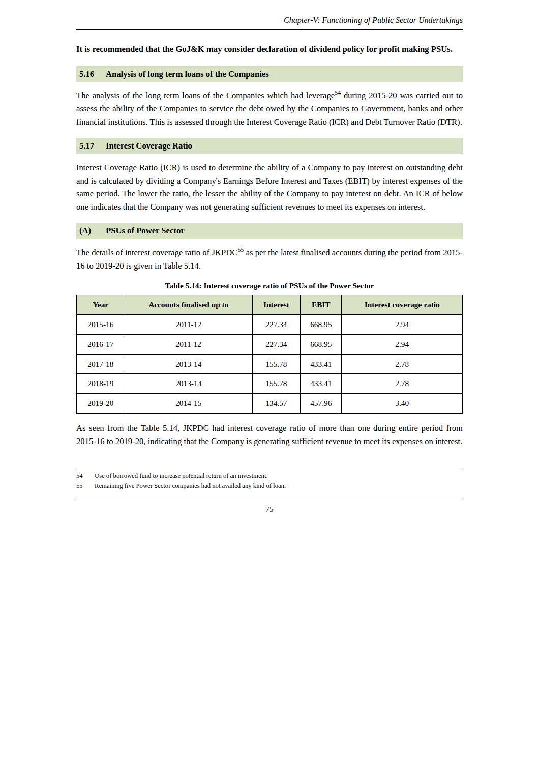Chapter-V: Functioning of Public Sector Undertakings
It is recommended that the GoJ&K may consider declaration of dividend policy for profit making PSUs.
5.16 Analysis of long term loans of the Companies
The analysis of the long term loans of the Companies which had leverage54 during 2015-20 was carried out to assess the ability of the Companies to service the debt owed by the Companies to Government, banks and other financial institutions. This is assessed through the Interest Coverage Ratio (ICR) and Debt Turnover Ratio (DTR).
5.17 Interest Coverage Ratio
Interest Coverage Ratio (ICR) is used to determine the ability of a Company to pay interest on outstanding debt and is calculated by dividing a Company's Earnings Before Interest and Taxes (EBIT) by interest expenses of the same period. The lower the ratio, the lesser the ability of the Company to pay interest on debt. An ICR of below one indicates that the Company was not generating sufficient revenues to meet its expenses on interest.
(A) PSUs of Power Sector
The details of interest coverage ratio of JKPDC55 as per the latest finalised accounts during the period from 2015-16 to 2019-20 is given in Table 5.14.
Table 5.14: Interest coverage ratio of PSUs of the Power Sector
| Year | Accounts finalised up to | Interest | EBIT | Interest coverage ratio |
| --- | --- | --- | --- | --- |
| 2015-16 | 2011-12 | 227.34 | 668.95 | 2.94 |
| 2016-17 | 2011-12 | 227.34 | 668.95 | 2.94 |
| 2017-18 | 2013-14 | 155.78 | 433.41 | 2.78 |
| 2018-19 | 2013-14 | 155.78 | 433.41 | 2.78 |
| 2019-20 | 2014-15 | 134.57 | 457.96 | 3.40 |
As seen from the Table 5.14, JKPDC had interest coverage ratio of more than one during entire period from 2015-16 to 2019-20, indicating that the Company is generating sufficient revenue to meet its expenses on interest.
54 Use of borrowed fund to increase potential return of an investment.
55 Remaining five Power Sector companies had not availed any kind of loan.
75